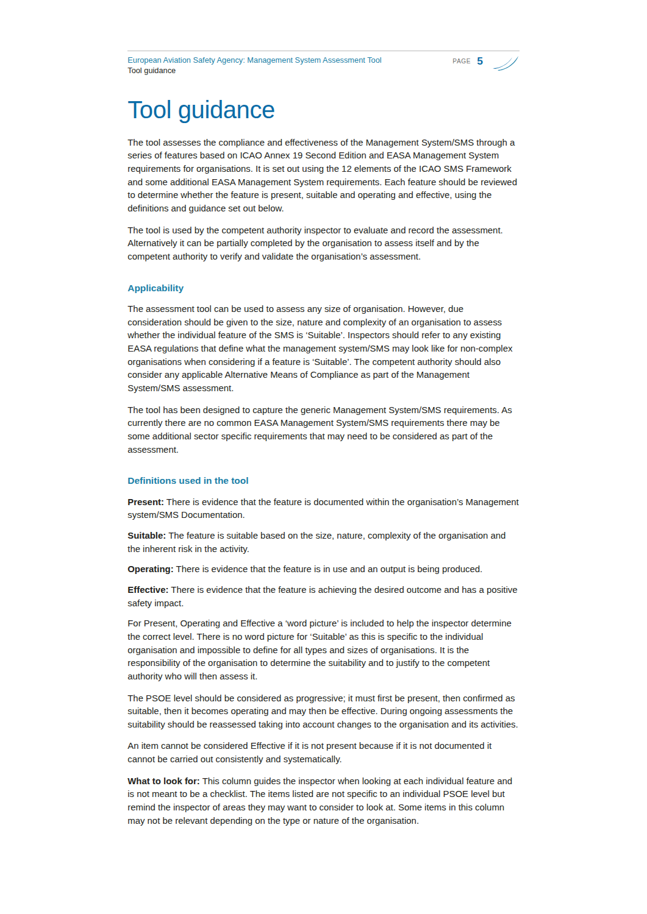European Aviation Safety Agency: Management System Assessment Tool
Tool guidance
page 5
Tool guidance
The tool assesses the compliance and effectiveness of the Management System/SMS through a series of features based on ICAO Annex 19 Second Edition and EASA Management System requirements for organisations. It is set out using the 12 elements of the ICAO SMS Framework and some additional EASA Management System requirements. Each feature should be reviewed to determine whether the feature is present, suitable and operating and effective, using the definitions and guidance set out below.
The tool is used by the competent authority inspector to evaluate and record the assessment. Alternatively it can be partially completed by the organisation to assess itself and by the competent authority to verify and validate the organisation’s assessment.
Applicability
The assessment tool can be used to assess any size of organisation. However, due consideration should be given to the size, nature and complexity of an organisation to assess whether the individual feature of the SMS is ‘Suitable’. Inspectors should refer to any existing EASA regulations that define what the management system/SMS may look like for non-complex organisations when considering if a feature is ‘Suitable’. The competent authority should also consider any applicable Alternative Means of Compliance as part of the Management System/SMS assessment.
The tool has been designed to capture the generic Management System/SMS requirements. As currently there are no common EASA Management System/SMS requirements there may be some additional sector specific requirements that may need to be considered as part of the assessment.
Definitions used in the tool
Present: There is evidence that the feature is documented within the organisation’s Management system/SMS Documentation.
Suitable: The feature is suitable based on the size, nature, complexity of the organisation and the inherent risk in the activity.
Operating: There is evidence that the feature is in use and an output is being produced.
Effective: There is evidence that the feature is achieving the desired outcome and has a positive safety impact.
For Present, Operating and Effective a ‘word picture’ is included to help the inspector determine the correct level. There is no word picture for ‘Suitable’ as this is specific to the individual organisation and impossible to define for all types and sizes of organisations. It is the responsibility of the organisation to determine the suitability and to justify to the competent authority who will then assess it.
The PSOE level should be considered as progressive; it must first be present, then confirmed as suitable, then it becomes operating and may then be effective. During ongoing assessments the suitability should be reassessed taking into account changes to the organisation and its activities.
An item cannot be considered Effective if it is not present because if it is not documented it cannot be carried out consistently and systematically.
What to look for: This column guides the inspector when looking at each individual feature and is not meant to be a checklist. The items listed are not specific to an individual PSOE level but remind the inspector of areas they may want to consider to look at. Some items in this column may not be relevant depending on the type or nature of the organisation.